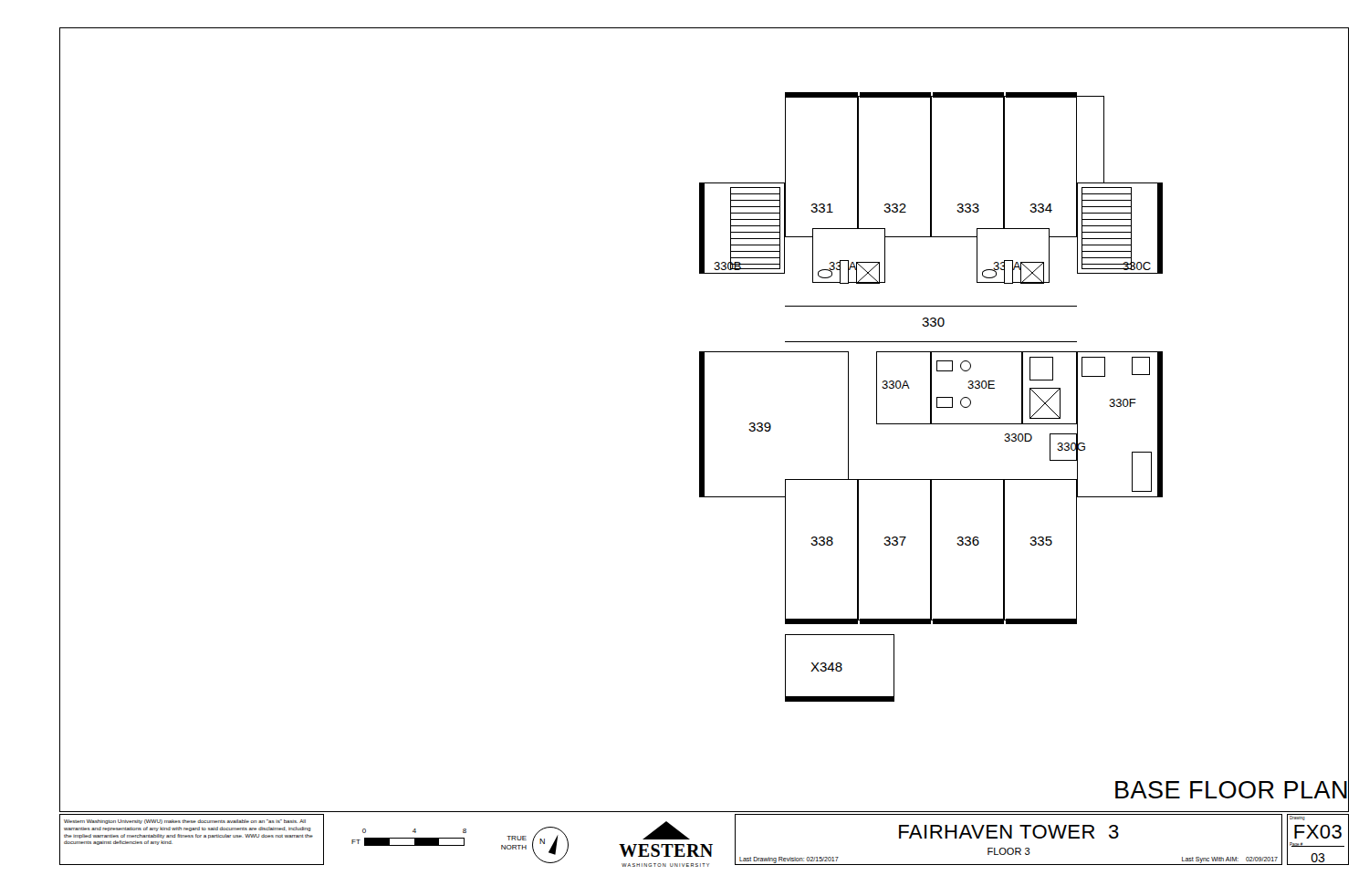331
332
333
334
330B
330C
331A
335A
330
339
330A
330E
330D
330F
330G
338
337
336
335
X348
BASE FLOOR PLAN
Western Washington University (WWU) makes these documents available on an "as is" basis. All warranties and representations of any kind with regard to said documents are disclaimed, including the implied warranties of merchantability and fitness for a particular use. WWU does not warrant the documents against deficiencies of any kind.
0 4 8
FT
TRUE
NORTH
N
WESTERN
WASHINGTON UNIVERSITY
FAIRHAVEN TOWER 3
FLOOR 3
Last Drawing Revision: 02/15/2017
Last Sync With AIM: 02/09/2017
Drawing
FX03
Page #
03